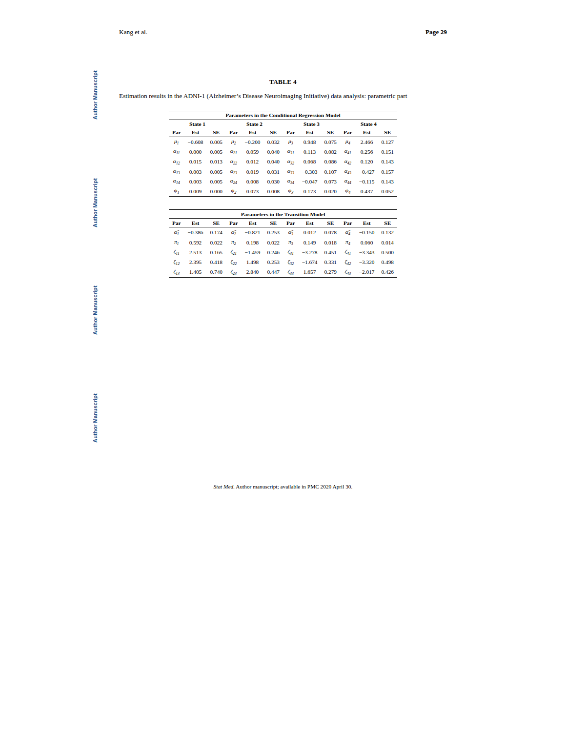Author Manuscript Author Manuscript Author Manuscript Author Manuscript
Kang et al.
Page 29
TABLE 4
Estimation results in the ADNI-1 (Alzheimer’s Disease Neuroimaging Initiative) data analysis: parametric part
| Parameters in the Conditional Regression Model |
| State 1 | State 2 | State 3 | State 4 |
| Par | Est | SE | Par | Est | SE | Par | Est | SE | Par | Est | SE |
| μ 1 | −0.608 | 0.005 | μ 2 | −0.200 | 0.032 | μ 3 | 0.948 | 0.075 | μ 4 | 2.466 | 0.127 |
| α 11 | 0.000 | 0.005 | α 21 | 0.059 | 0.040 | α 31 | 0.113 | 0.082 | α 41 | 0.256 | 0.151 |
| α 12 | 0.015 | 0.013 | α 22 | 0.012 | 0.040 | α 32 | 0.068 | 0.086 | α 42 | 0.120 | 0.143 |
| α 13 | 0.003 | 0.005 | α 23 | 0.019 | 0.031 | α 33 | −0.303 | 0.107 | α 43 | −0.427 | 0.157 |
| α 14 | 0.003 | 0.005 | α 24 | 0.008 | 0.030 | α 34 | −0.047 | 0.073 | α 44 | −0.115 | 0.143 |
| ψ 1 | 0.009 | 0.000 | ψ 2 | 0.073 | 0.008 | ψ 3 | 0.173 | 0.020 | ψ 4 | 0.437 | 0.052 |
| Parameters in the Transition Model |
| Par | Est | SE | Par | Est | SE | Par | Est | SE | Par | Est | SE |
| α̃ 1 | −0.386 | 0.174 | α̃ 2 | −0.821 | 0.253 | α̃ 3 | 0.012 | 0.078 | α̃ 4 | −0.150 | 0.132 |
| π 1 | 0.592 | 0.022 | π 2 | 0.198 | 0.022 | π 3 | 0.149 | 0.018 | π 4 | 0.060 | 0.014 |
| ζ 11 | 2.513 | 0.165 | ζ 21 | −1.459 | 0.246 | ζ 31 | −3.278 | 0.451 | ζ 41 | −3.343 | 0.500 |
| ζ 12 | 2.395 | 0.418 | ζ 22 | 1.498 | 0.253 | ζ 32 | −1.674 | 0.331 | ζ 42 | −3.320 | 0.498 |
| ζ 13 | 1.405 | 0.740 | ζ 23 | 2.840 | 0.447 | ζ 33 | 1.657 | 0.279 | ζ 43 | −2.017 | 0.426 |
Stat Med. Author manuscript; available in PMC 2020 April 30.